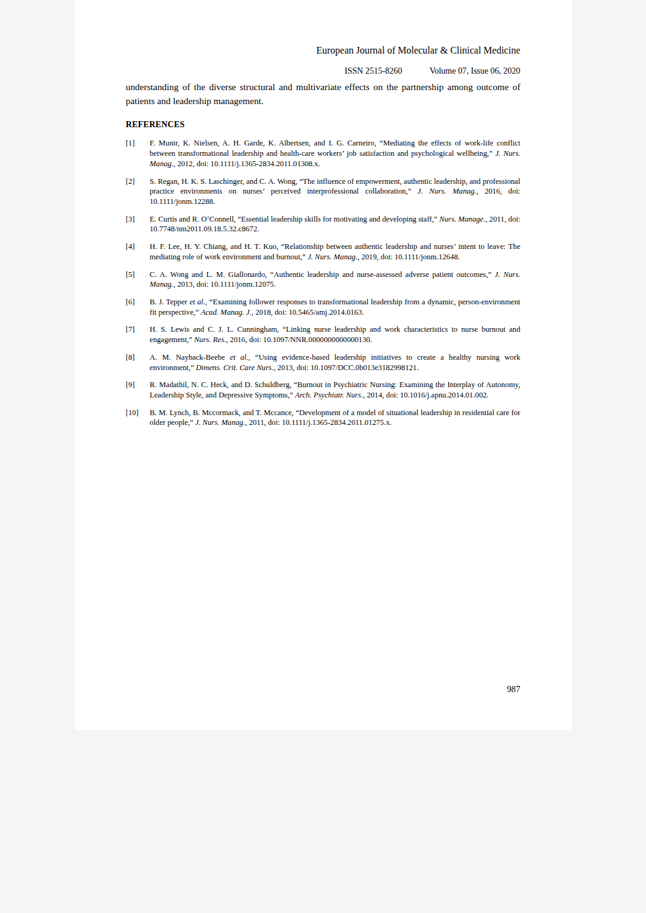European Journal of Molecular & Clinical Medicine
ISSN 2515-8260 Volume 07, Issue 06, 2020
understanding of the diverse structural and multivariate effects on the partnership among outcome of patients and leadership management.
REFERENCES
[1] F. Munir, K. Nielsen, A. H. Garde, K. Albertsen, and I. G. Carneiro, “Mediating the effects of work-life conflict between transformational leadership and health-care workers’ job satisfaction and psychological wellbeing,” J. Nurs. Manag., 2012, doi: 10.1111/j.1365-2834.2011.01308.x.
[2] S. Regan, H. K. S. Laschinger, and C. A. Wong, “The influence of empowerment, authentic leadership, and professional practice environments on nurses’ perceived interprofessional collaboration,” J. Nurs. Manag., 2016, doi: 10.1111/jonm.12288.
[3] E. Curtis and R. O’Connell, “Essential leadership skills for motivating and developing staff,” Nurs. Manage., 2011, doi: 10.7748/nm2011.09.18.5.32.c8672.
[4] H. F. Lee, H. Y. Chiang, and H. T. Kuo, “Relationship between authentic leadership and nurses’ intent to leave: The mediating role of work environment and burnout,” J. Nurs. Manag., 2019, doi: 10.1111/jonm.12648.
[5] C. A. Wong and L. M. Giallonardo, “Authentic leadership and nurse-assessed adverse patient outcomes,” J. Nurs. Manag., 2013, doi: 10.1111/jonm.12075.
[6] B. J. Tepper et al., “Examining follower responses to transformational leadership from a dynamic, person-environment fit perspective,” Acad. Manag. J., 2018, doi: 10.5465/amj.2014.0163.
[7] H. S. Lewis and C. J. L. Cunningham, “Linking nurse leadership and work characteristics to nurse burnout and engagement,” Nurs. Res., 2016, doi: 10.1097/NNR.0000000000000130.
[8] A. M. Nayback-Beebe et al., “Using evidence-based leadership initiatives to create a healthy nursing work environment,” Dimens. Crit. Care Nurs., 2013, doi: 10.1097/DCC.0b013e3182998121.
[9] R. Madathil, N. C. Heck, and D. Schuldberg, “Burnout in Psychiatric Nursing: Examining the Interplay of Autonomy, Leadership Style, and Depressive Symptoms,” Arch. Psychiatr. Nurs., 2014, doi: 10.1016/j.apnu.2014.01.002.
[10] B. M. Lynch, B. Mccormack, and T. Mccance, “Development of a model of situational leadership in residential care for older people,” J. Nurs. Manag., 2011, doi: 10.1111/j.1365-2834.2011.01275.x.
987